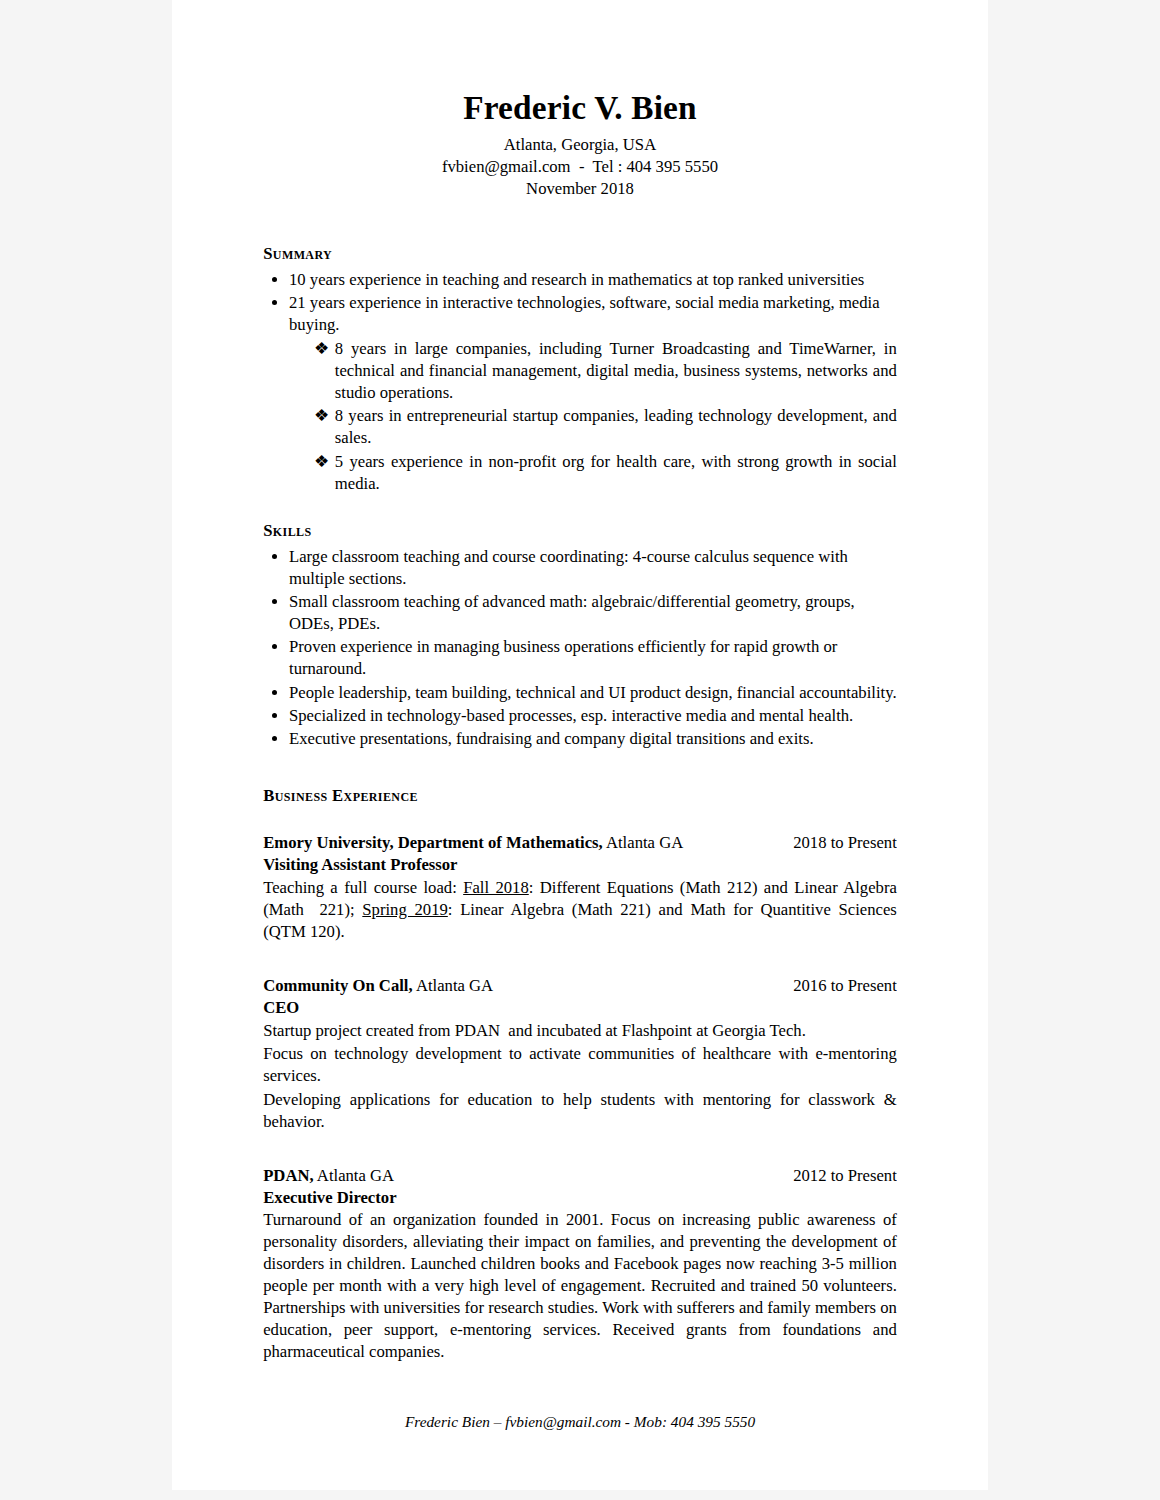Frederic V. Bien
Atlanta, Georgia, USA
fvbien@gmail.com - Tel : 404 395 5550
November 2018
Summary
10 years experience in teaching and research in mathematics at top ranked universities
21 years experience in interactive technologies, software, social media marketing, media buying.
8 years in large companies, including Turner Broadcasting and TimeWarner, in technical and financial management, digital media, business systems, networks and studio operations.
8 years in entrepreneurial startup companies, leading technology development, and sales.
5 years experience in non-profit org for health care, with strong growth in social media.
Skills
Large classroom teaching and course coordinating: 4-course calculus sequence with multiple sections.
Small classroom teaching of advanced math: algebraic/differential geometry, groups, ODEs, PDEs.
Proven experience in managing business operations efficiently for rapid growth or turnaround.
People leadership, team building, technical and UI product design, financial accountability.
Specialized in technology-based processes, esp. interactive media and mental health.
Executive presentations, fundraising and company digital transitions and exits.
Business Experience
Emory University, Department of Mathematics, Atlanta GA 2018 to Present
Visiting Assistant Professor
Teaching a full course load: Fall 2018: Different Equations (Math 212) and Linear Algebra (Math 221); Spring 2019: Linear Algebra (Math 221) and Math for Quantitive Sciences (QTM 120).
Community On Call, Atlanta GA 2016 to Present
CEO
Startup project created from PDAN and incubated at Flashpoint at Georgia Tech.
Focus on technology development to activate communities of healthcare with e-mentoring services.
Developing applications for education to help students with mentoring for classwork & behavior.
PDAN, Atlanta GA 2012 to Present
Executive Director
Turnaround of an organization founded in 2001. Focus on increasing public awareness of personality disorders, alleviating their impact on families, and preventing the development of disorders in children. Launched children books and Facebook pages now reaching 3-5 million people per month with a very high level of engagement. Recruited and trained 50 volunteers. Partnerships with universities for research studies. Work with sufferers and family members on education, peer support, e-mentoring services. Received grants from foundations and pharmaceutical companies.
Frederic Bien – fvbien@gmail.com - Mob: 404 395 5550